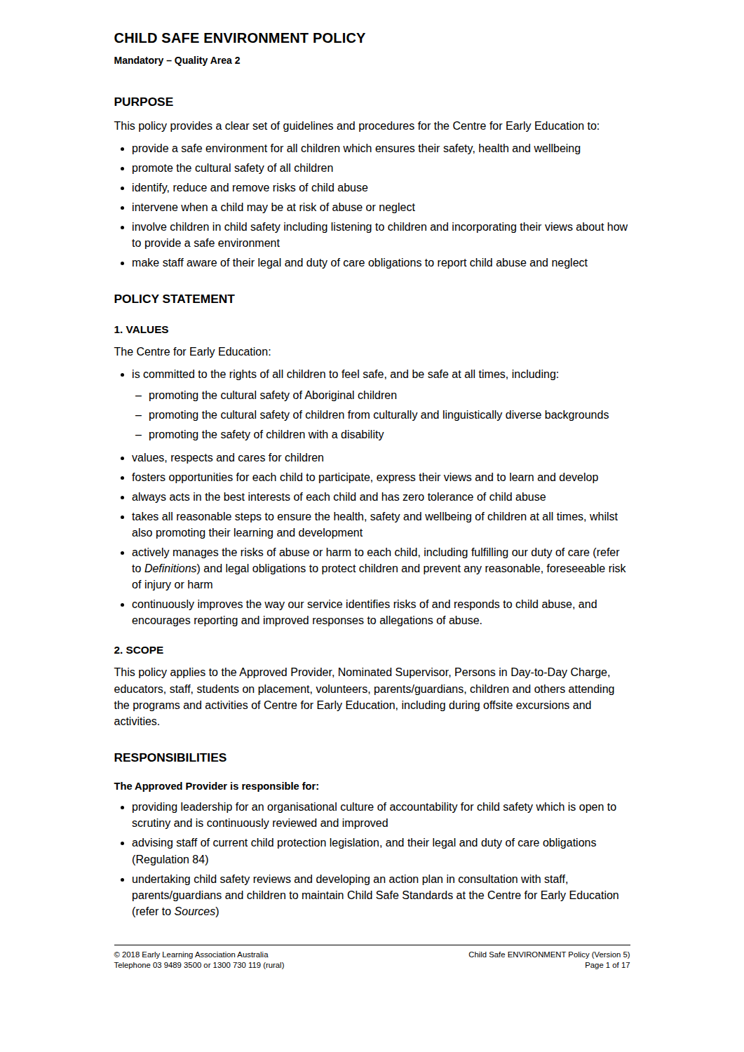CHILD SAFE ENVIRONMENT POLICY
Mandatory – Quality Area 2
PURPOSE
This policy provides a clear set of guidelines and procedures for the Centre for Early Education to:
provide a safe environment for all children which ensures their safety, health and wellbeing
promote the cultural safety of all children
identify, reduce and remove risks of child abuse
intervene when a child may be at risk of abuse or neglect
involve children in child safety including listening to children and incorporating their views about how to provide a safe environment
make staff aware of their legal and duty of care obligations to report child abuse and neglect
POLICY STATEMENT
1. VALUES
The Centre for Early Education:
is committed to the rights of all children to feel safe, and be safe at all times, including:
promoting the cultural safety of Aboriginal children
promoting the cultural safety of children from culturally and linguistically diverse backgrounds
promoting the safety of children with a disability
values, respects and cares for children
fosters opportunities for each child to participate, express their views and to learn and develop
always acts in the best interests of each child and has zero tolerance of child abuse
takes all reasonable steps to ensure the health, safety and wellbeing of children at all times, whilst also promoting their learning and development
actively manages the risks of abuse or harm to each child, including fulfilling our duty of care (refer to Definitions) and legal obligations to protect children and prevent any reasonable, foreseeable risk of injury or harm
continuously improves the way our service identifies risks of and responds to child abuse, and encourages reporting and improved responses to allegations of abuse.
2. SCOPE
This policy applies to the Approved Provider, Nominated Supervisor, Persons in Day-to-Day Charge, educators, staff, students on placement, volunteers, parents/guardians, children and others attending the programs and activities of Centre for Early Education, including during offsite excursions and activities.
RESPONSIBILITIES
The Approved Provider is responsible for:
providing leadership for an organisational culture of accountability for child safety which is open to scrutiny and is continuously reviewed and improved
advising staff of current child protection legislation, and their legal and duty of care obligations (Regulation 84)
undertaking child safety reviews and developing an action plan in consultation with staff, parents/guardians and children to maintain Child Safe Standards at the Centre for Early Education (refer to Sources)
© 2018 Early Learning Association Australia Telephone 03 9489 3500 or 1300 730 119 (rural)
Child Safe ENVIRONMENT Policy (Version 5) Page 1 of 17